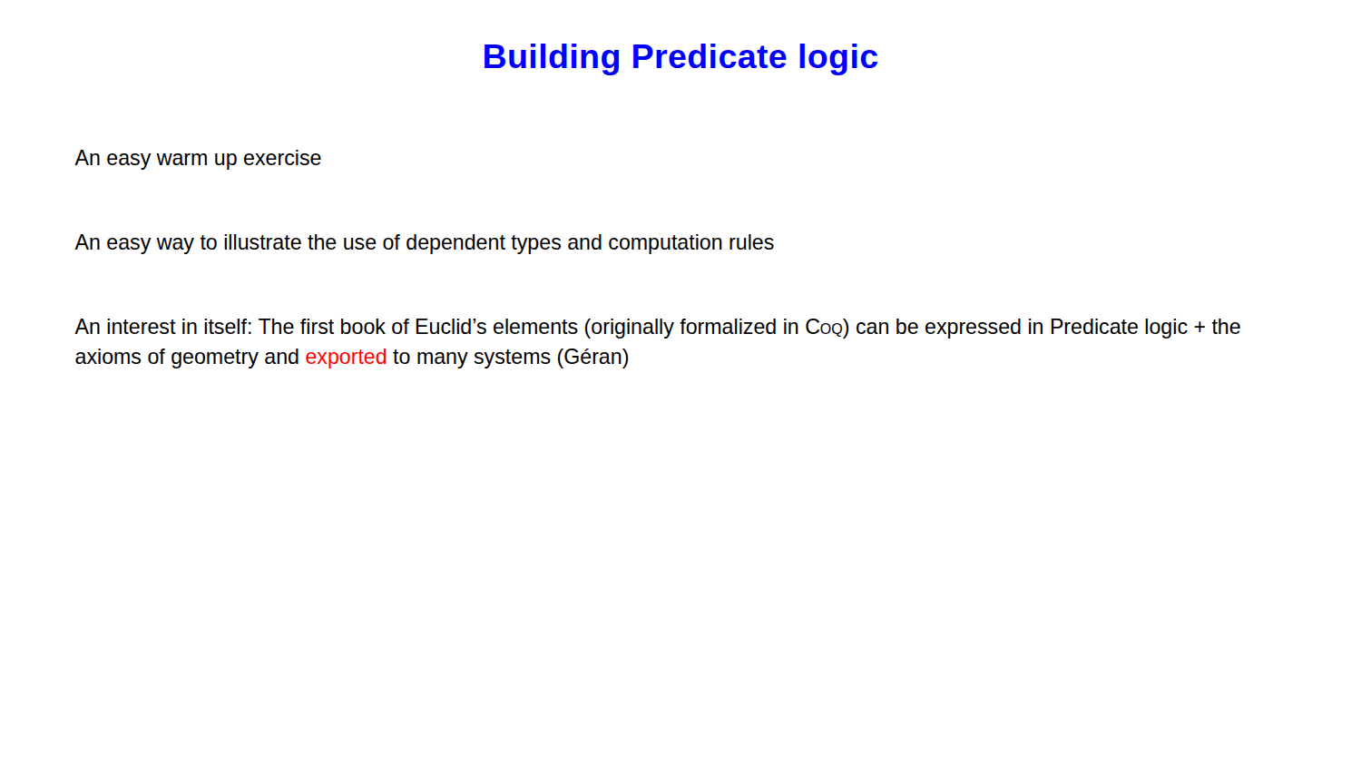Building Predicate logic
An easy warm up exercise
An easy way to illustrate the use of dependent types and computation rules
An interest in itself: The first book of Euclid’s elements (originally formalized in Coq) can be expressed in Predicate logic + the axioms of geometry and exported to many systems (Géran)